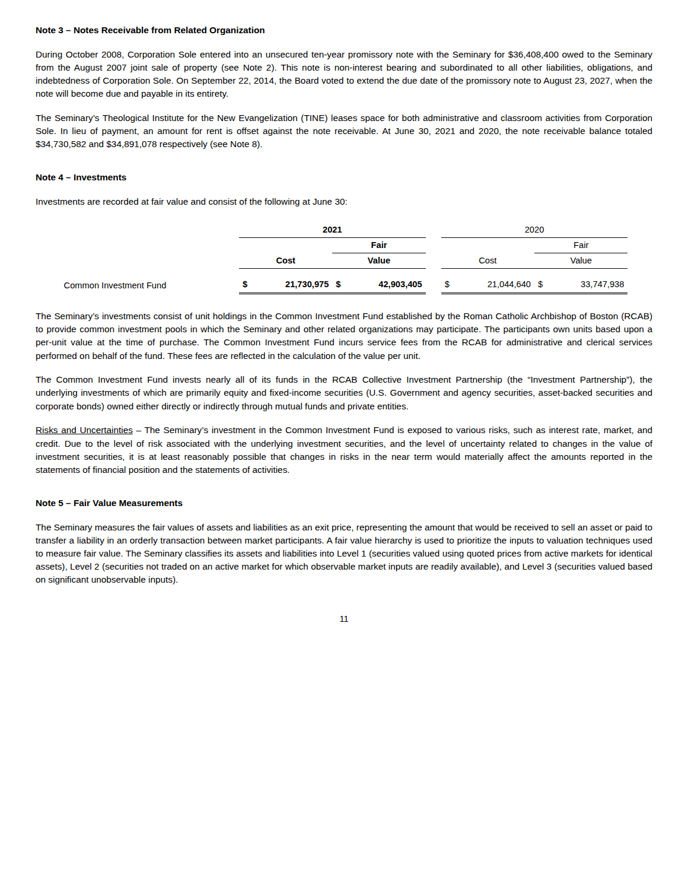Note 3 – Notes Receivable from Related Organization
During October 2008, Corporation Sole entered into an unsecured ten-year promissory note with the Seminary for $36,408,400 owed to the Seminary from the August 2007 joint sale of property (see Note 2). This note is non-interest bearing and subordinated to all other liabilities, obligations, and indebtedness of Corporation Sole. On September 22, 2014, the Board voted to extend the due date of the promissory note to August 23, 2027, when the note will become due and payable in its entirety.
The Seminary’s Theological Institute for the New Evangelization (TINE) leases space for both administrative and classroom activities from Corporation Sole. In lieu of payment, an amount for rent is offset against the note receivable. At June 30, 2021 and 2020, the note receivable balance totaled $34,730,582 and $34,891,078 respectively (see Note 8).
Note 4 – Investments
Investments are recorded at fair value and consist of the following at June 30:
| | | 2021 | | 2020 |
| | | | Fair | | | Fair |
| | | Cost | Value | | Cost | Value |
| Common Investment Fund | | $ | 21,730,975 | $ | 42,903,405 | | $ | 21,044,640 | $ | 33,747,938 |
The Seminary’s investments consist of unit holdings in the Common Investment Fund established by the Roman Catholic Archbishop of Boston (RCAB) to provide common investment pools in which the Seminary and other related organizations may participate. The participants own units based upon a per-unit value at the time of purchase. The Common Investment Fund incurs service fees from the RCAB for administrative and clerical services performed on behalf of the fund. These fees are reflected in the calculation of the value per unit.
The Common Investment Fund invests nearly all of its funds in the RCAB Collective Investment Partnership (the “Investment Partnership”), the underlying investments of which are primarily equity and fixed-income securities (U.S. Government and agency securities, asset-backed securities and corporate bonds) owned either directly or indirectly through mutual funds and private entities.
Risks and Uncertainties – The Seminary’s investment in the Common Investment Fund is exposed to various risks, such as interest rate, market, and credit. Due to the level of risk associated with the underlying investment securities, and the level of uncertainty related to changes in the value of investment securities, it is at least reasonably possible that changes in risks in the near term would materially affect the amounts reported in the statements of financial position and the statements of activities.
Note 5 – Fair Value Measurements
The Seminary measures the fair values of assets and liabilities as an exit price, representing the amount that would be received to sell an asset or paid to transfer a liability in an orderly transaction between market participants. A fair value hierarchy is used to prioritize the inputs to valuation techniques used to measure fair value. The Seminary classifies its assets and liabilities into Level 1 (securities valued using quoted prices from active markets for identical assets), Level 2 (securities not traded on an active market for which observable market inputs are readily available), and Level 3 (securities valued based on significant unobservable inputs).
11